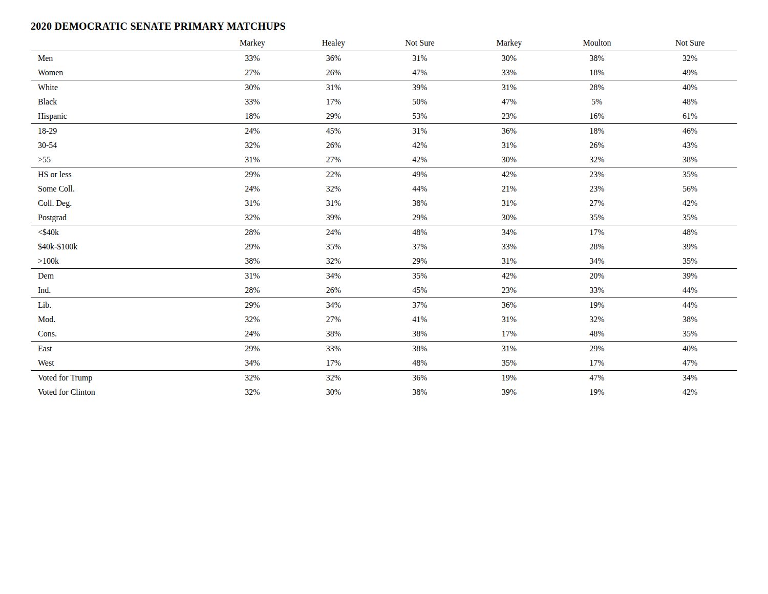2020 DEMOCRATIC SENATE PRIMARY MATCHUPS
| | Markey | Healey | Not Sure | Markey | Moulton | Not Sure |
| --- | --- | --- | --- | --- | --- | --- |
| Men | 33% | 36% | 31% | 30% | 38% | 32% |
| Women | 27% | 26% | 47% | 33% | 18% | 49% |
| White | 30% | 31% | 39% | 31% | 28% | 40% |
| Black | 33% | 17% | 50% | 47% | 5% | 48% |
| Hispanic | 18% | 29% | 53% | 23% | 16% | 61% |
| 18-29 | 24% | 45% | 31% | 36% | 18% | 46% |
| 30-54 | 32% | 26% | 42% | 31% | 26% | 43% |
| >55 | 31% | 27% | 42% | 30% | 32% | 38% |
| HS or less | 29% | 22% | 49% | 42% | 23% | 35% |
| Some Coll. | 24% | 32% | 44% | 21% | 23% | 56% |
| Coll. Deg. | 31% | 31% | 38% | 31% | 27% | 42% |
| Postgrad | 32% | 39% | 29% | 30% | 35% | 35% |
| <$40k | 28% | 24% | 48% | 34% | 17% | 48% |
| $40k-$100k | 29% | 35% | 37% | 33% | 28% | 39% |
| >100k | 38% | 32% | 29% | 31% | 34% | 35% |
| Dem | 31% | 34% | 35% | 42% | 20% | 39% |
| Ind. | 28% | 26% | 45% | 23% | 33% | 44% |
| Lib. | 29% | 34% | 37% | 36% | 19% | 44% |
| Mod. | 32% | 27% | 41% | 31% | 32% | 38% |
| Cons. | 24% | 38% | 38% | 17% | 48% | 35% |
| East | 29% | 33% | 38% | 31% | 29% | 40% |
| West | 34% | 17% | 48% | 35% | 17% | 47% |
| Voted for Trump | 32% | 32% | 36% | 19% | 47% | 34% |
| Voted for Clinton | 32% | 30% | 38% | 39% | 19% | 42% |